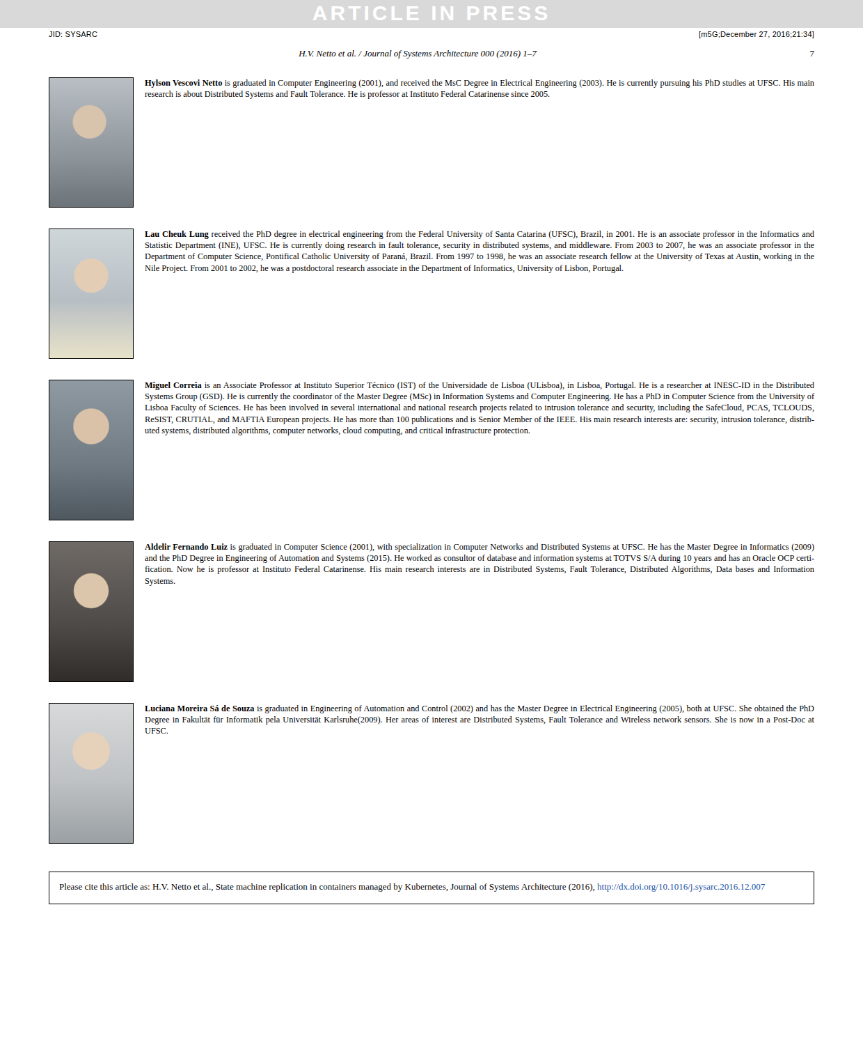ARTICLE IN PRESS
JID: SYSARC
[m5G;December 27, 2016;21:34]
H.V. Netto et al. / Journal of Systems Architecture 000 (2016) 1–7
7
Hylson Vescovi Netto is graduated in Computer Engineering (2001), and received the MsC Degree in Electrical Engineering (2003). He is currently pursuing his PhD studies at UFSC. His main research is about Distributed Systems and Fault Tolerance. He is professor at Instituto Federal Catarinense since 2005.
Lau Cheuk Lung received the PhD degree in electrical engineering from the Federal University of Santa Catarina (UFSC), Brazil, in 2001. He is an associate professor in the Informatics and Statistic Department (INE), UFSC. He is currently doing research in fault tolerance, security in distributed systems, and middleware. From 2003 to 2007, he was an associate professor in the Department of Computer Science, Pontifical Catholic University of Paraná, Brazil. From 1997 to 1998, he was an associate research fellow at the University of Texas at Austin, working in the Nile Project. From 2001 to 2002, he was a postdoctoral research associate in the Department of Informatics, University of Lisbon, Portugal.
Miguel Correia is an Associate Professor at Instituto Superior Técnico (IST) of the Universidade de Lisboa (ULisboa), in Lisboa, Portugal. He is a researcher at INESC-ID in the Distributed Systems Group (GSD). He is currently the coordinator of the Master Degree (MSc) in Information Systems and Computer Engineering. He has a PhD in Computer Science from the University of Lisboa Faculty of Sciences. He has been involved in several international and national research projects related to intrusion tolerance and security, including the SafeCloud, PCAS, TCLOUDS, ReSIST, CRUTIAL, and MAFTIA European projects. He has more than 100 publications and is Senior Member of the IEEE. His main research interests are: security, intrusion tolerance, distributed systems, distributed algorithms, computer networks, cloud computing, and critical infrastructure protection.
Aldelir Fernando Luiz is graduated in Computer Science (2001), with specialization in Computer Networks and Distributed Systems at UFSC. He has the Master Degree in Informatics (2009) and the PhD Degree in Engineering of Automation and Systems (2015). He worked as consultor of database and information systems at TOTVS S/A during 10 years and has an Oracle OCP certification. Now he is professor at Instituto Federal Catarinense. His main research interests are in Distributed Systems, Fault Tolerance, Distributed Algorithms, Data bases and Information Systems.
Luciana Moreira Sá de Souza is graduated in Engineering of Automation and Control (2002) and has the Master Degree in Electrical Engineering (2005), both at UFSC. She obtained the PhD Degree in Fakultät für Informatik pela Universität Karlsruhe(2009). Her areas of interest are Distributed Systems, Fault Tolerance and Wireless network sensors. She is now in a Post-Doc at UFSC.
Please cite this article as: H.V. Netto et al., State machine replication in containers managed by Kubernetes, Journal of Systems Architecture (2016), http://dx.doi.org/10.1016/j.sysarc.2016.12.007